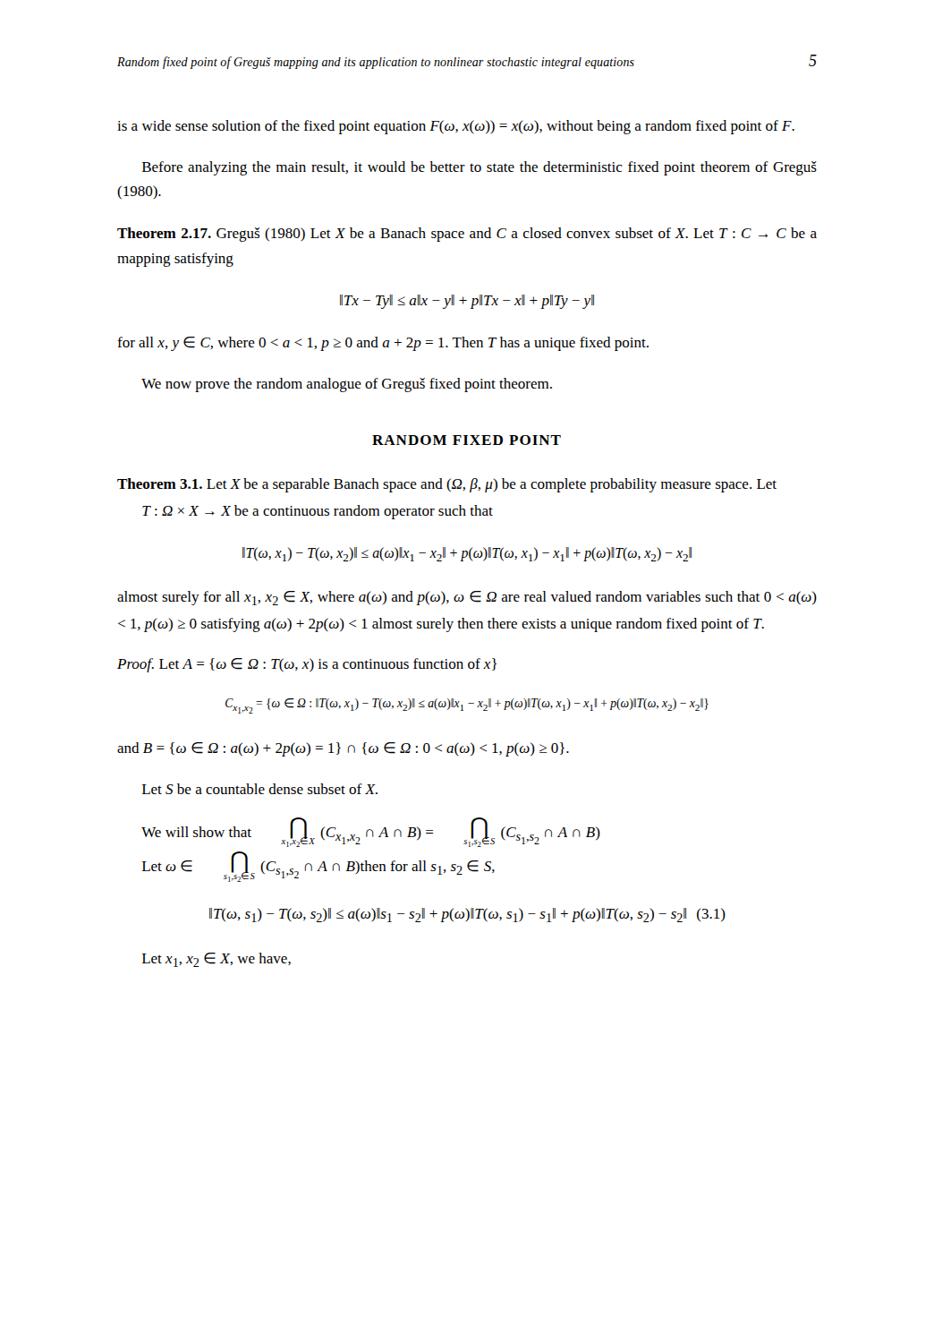Random fixed point of Greguš mapping and its application to nonlinear stochastic integral equations 5
is a wide sense solution of the fixed point equation F(ω, x(ω)) = x(ω), without being a random fixed point of F.
Before analyzing the main result, it would be better to state the deterministic fixed point theorem of Greguš (1980).
Theorem 2.17. Greguš (1980) Let X be a Banach space and C a closed convex subset of X. Let T : C → C be a mapping satisfying
‖Tx − Ty‖ ≤ a‖x − y‖ + p‖Tx − x‖ + p‖Ty − y‖
for all x, y ∈ C, where 0 < a < 1, p ≥ 0 and a + 2p = 1. Then T has a unique fixed point.
We now prove the random analogue of Greguš fixed point theorem.
Random Fixed Point
Theorem 3.1. Let X be a separable Banach space and (Ω, β, μ) be a complete probability measure space. Let
T : Ω × X → X be a continuous random operator such that
‖T(ω, x1) − T(ω, x2)‖ ≤ a(ω)‖x1 − x2‖ + p(ω)‖T(ω, x1) − x1‖ + p(ω)‖T(ω, x2) − x2‖
almost surely for all x1, x2 ∈ X, where a(ω) and p(ω), ω ∈ Ω are real valued random variables such that 0 < a(ω) < 1, p(ω) ≥ 0 satisfying a(ω) + 2p(ω) < 1 almost surely then there exists a unique random fixed point of T.
Proof. Let A = {ω ∈ Ω : T(ω, x) is a continuous function of x}
Cx1,x2 = {ω ∈ Ω : ‖T(ω, x1) − T(ω, x2)‖ ≤ a(ω)‖x1 − x2‖ + p(ω)‖T(ω, x1) − x1‖ + p(ω)‖T(ω, x2) − x2‖}
and B = {ω ∈ Ω : a(ω) + 2p(ω) = 1} ∩ {ω ∈ Ω : 0 < a(ω) < 1, p(ω) ≥ 0}.
Let S be a countable dense subset of X.
We will show that ⋂x1,x2∈X (Cx1,x2 ∩ A ∩ B) = ⋂s1,s2∈S (Cs1,s2 ∩ A ∩ B)
Let ω ∈ ⋂s1,s2∈S (Cs1,s2 ∩ A ∩ B)then for all s1, s2 ∈ S,
‖T(ω, s1) − T(ω, s2)‖ ≤ a(ω)‖s1 − s2‖ + p(ω)‖T(ω, s1) − s1‖ + p(ω)‖T(ω, s2) − s2‖ (3.1)
Let x1, x2 ∈ X, we have,